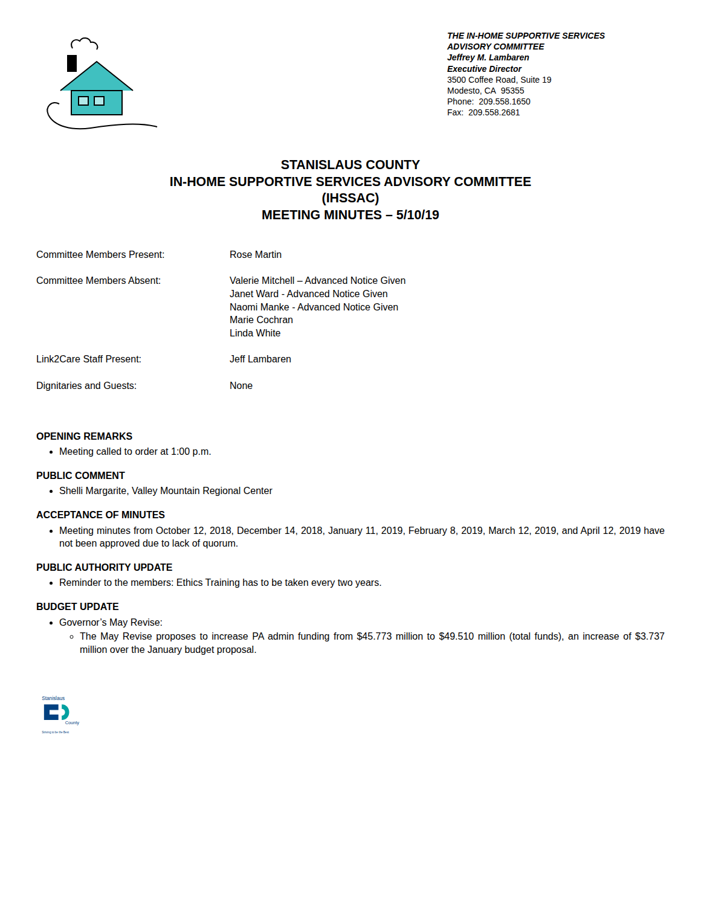THE IN-HOME SUPPORTIVE SERVICES
ADVISORY COMMITTEE
Jeffrey M. Lambaren
Executive Director
3500 Coffee Road, Suite 19
Modesto, CA 95355
Phone: 209.558.1650
Fax: 209.558.2681
STANISLAUS COUNTY
IN-HOME SUPPORTIVE SERVICES ADVISORY COMMITTEE
(IHSSAC)
MEETING MINUTES – 5/10/19
| Committee Members Present: | Rose Martin |
| Committee Members Absent: | Valerie Mitchell – Advanced Notice Given Janet Ward - Advanced Notice Given Naomi Manke - Advanced Notice Given Marie Cochran Linda White |
| Link2Care Staff Present: | Jeff Lambaren |
| Dignitaries and Guests: | None |
Opening Remarks
Meeting called to order at 1:00 p.m.
Public Comment
Shelli Margarite, Valley Mountain Regional Center
Acceptance of Minutes
Meeting minutes from October 12, 2018, December 14, 2018, January 11, 2019, February 8, 2019, March 12, 2019, and April 12, 2019 have not been approved due to lack of quorum.
Public Authority Update
Reminder to the members: Ethics Training has to be taken every two years.
Budget Update
Governor’s May Revise:
The May Revise proposes to increase PA admin funding from $45.773 million to $49.510 million (total funds), an increase of $3.737 million over the January budget proposal.